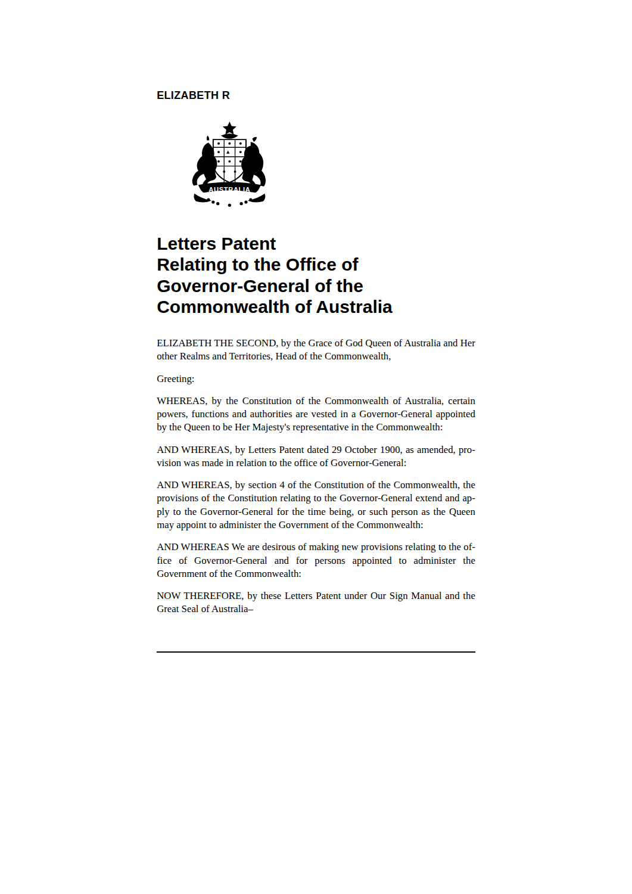ELIZABETH R
AUSTRALIA
Letters Patent
Relating to the Office of
Governor-General of the
Commonwealth of Australia
ELIZABETH THE SECOND, by the Grace of God Queen of Australia and Her other Realms and Territories, Head of the Commonwealth,
Greeting:
WHEREAS, by the Constitution of the Commonwealth of Australia, certain powers, functions and authorities are vested in a Governor-General appointed by the Queen to be Her Majesty's representative in the Commonwealth:
AND WHEREAS, by Letters Patent dated 29 October 1900, as amended, provision was made in relation to the office of Governor-General:
AND WHEREAS, by section 4 of the Constitution of the Commonwealth, the provisions of the Constitution relating to the Governor-General extend and apply to the Governor-General for the time being, or such person as the Queen may appoint to administer the Government of the Commonwealth:
AND WHEREAS We are desirous of making new provisions relating to the office of Governor-General and for persons appointed to administer the Government of the Commonwealth:
NOW THEREFORE, by these Letters Patent under Our Sign Manual and the Great Seal of Australia–